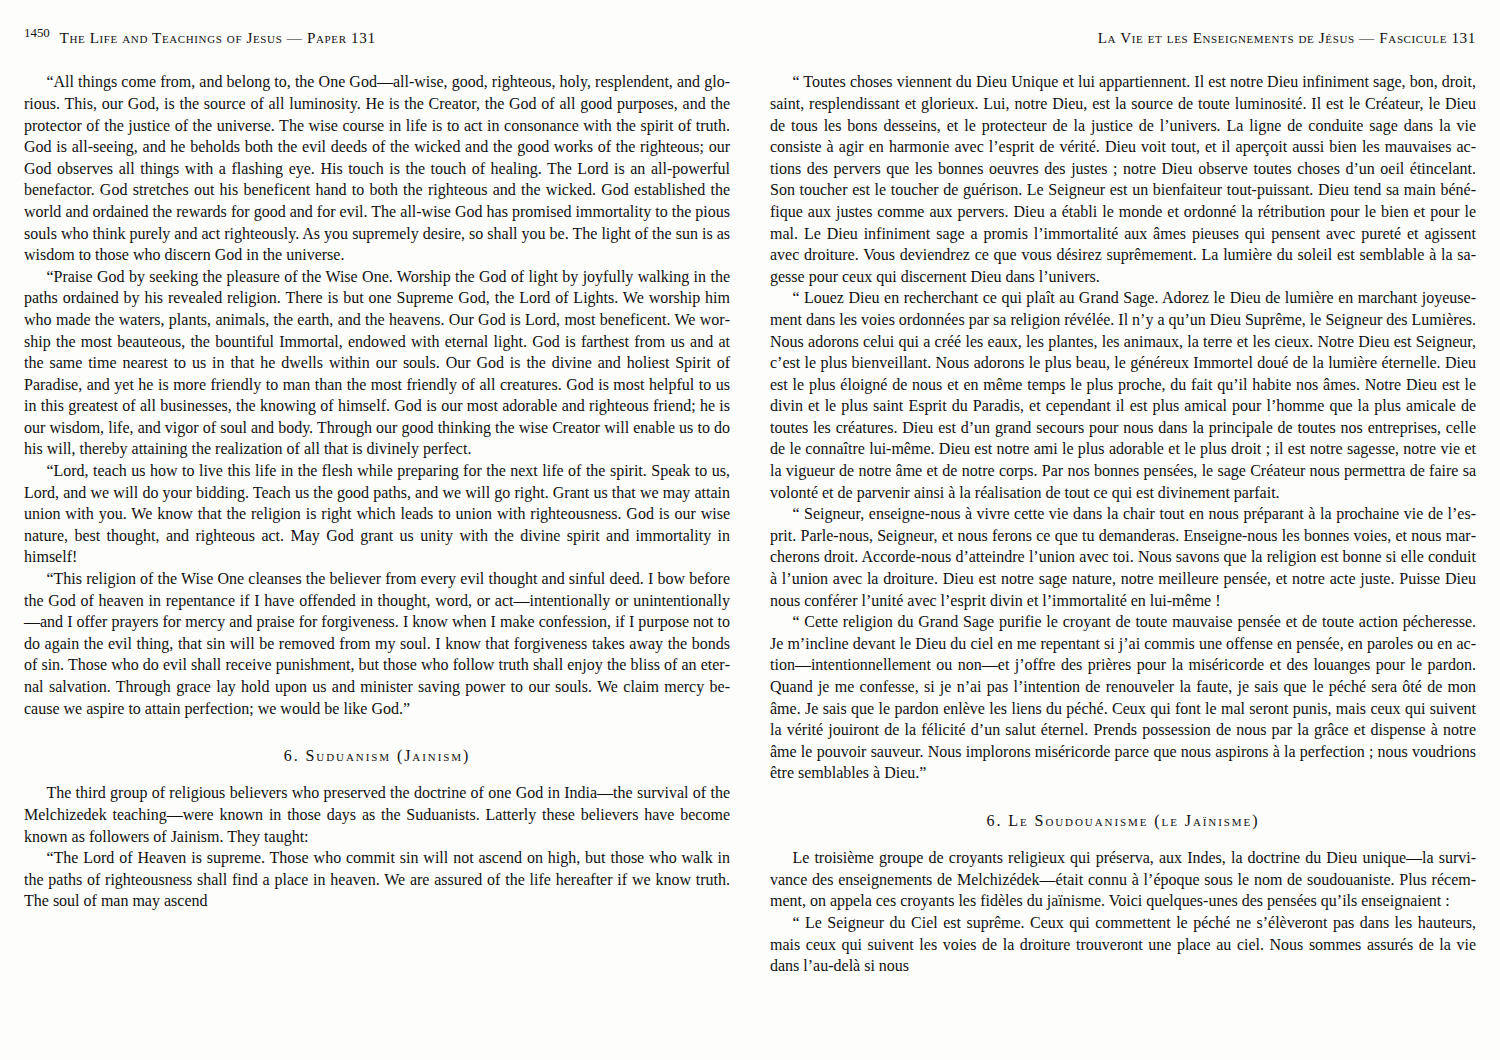1450 The Life and Teachings of Jesus — Paper 131
La Vie et les Enseignements de Jésus — Fascicule 131
“All things come from, and belong to, the One God—all-wise, good, righteous, holy, resplendent, and glorious. This, our God, is the source of all luminosity. He is the Creator, the God of all good purposes, and the protector of the justice of the universe. The wise course in life is to act in consonance with the spirit of truth. God is all-seeing, and he beholds both the evil deeds of the wicked and the good works of the righteous; our God observes all things with a flashing eye. His touch is the touch of healing. The Lord is an all-powerful benefactor. God stretches out his beneficent hand to both the righteous and the wicked. God established the world and ordained the rewards for good and for evil. The all-wise God has promised immortality to the pious souls who think purely and act righteously. As you supremely desire, so shall you be. The light of the sun is as wisdom to those who discern God in the universe.
“Praise God by seeking the pleasure of the Wise One. Worship the God of light by joyfully walking in the paths ordained by his revealed religion. There is but one Supreme God, the Lord of Lights. We worship him who made the waters, plants, animals, the earth, and the heavens. Our God is Lord, most beneficent. We worship the most beauteous, the bountiful Immortal, endowed with eternal light. God is farthest from us and at the same time nearest to us in that he dwells within our souls. Our God is the divine and holiest Spirit of Paradise, and yet he is more friendly to man than the most friendly of all creatures. God is most helpful to us in this greatest of all businesses, the knowing of himself. God is our most adorable and righteous friend; he is our wisdom, life, and vigor of soul and body. Through our good thinking the wise Creator will enable us to do his will, thereby attaining the realization of all that is divinely perfect.
“Lord, teach us how to live this life in the flesh while preparing for the next life of the spirit. Speak to us, Lord, and we will do your bidding. Teach us the good paths, and we will go right. Grant us that we may attain union with you. We know that the religion is right which leads to union with righteousness. God is our wise nature, best thought, and righteous act. May God grant us unity with the divine spirit and immortality in himself!
“This religion of the Wise One cleanses the believer from every evil thought and sinful deed. I bow before the God of heaven in repentance if I have offended in thought, word, or act—intentionally or unintentionally—and I offer prayers for mercy and praise for forgiveness. I know when I make confession, if I purpose not to do again the evil thing, that sin will be removed from my soul. I know that forgiveness takes away the bonds of sin. Those who do evil shall receive punishment, but those who follow truth shall enjoy the bliss of an eternal salvation. Through grace lay hold upon us and minister saving power to our souls. We claim mercy because we aspire to attain perfection; we would be like God.”
6. Suduanism (Jainism)
The third group of religious believers who preserved the doctrine of one God in India—the survival of the Melchizedek teaching—were known in those days as the Suduanists. Latterly these believers have become known as followers of Jainism. They taught:
“The Lord of Heaven is supreme. Those who commit sin will not ascend on high, but those who walk in the paths of righteousness shall find a place in heaven. We are assured of the life hereafter if we know truth. The soul of man may ascend
“ Toutes choses viennent du Dieu Unique et lui appartiennent. Il est notre Dieu infiniment sage, bon, droit, saint, resplendissant et glorieux. Lui, notre Dieu, est la source de toute luminosité. Il est le Créateur, le Dieu de tous les bons desseins, et le protecteur de la justice de l’univers. La ligne de conduite sage dans la vie consiste à agir en harmonie avec l’esprit de vérité. Dieu voit tout, et il aperçoit aussi bien les mauvaises actions des pervers que les bonnes oeuvres des justes ; notre Dieu observe toutes choses d’un oeil étincelant. Son toucher est le toucher de guérison. Le Seigneur est un bienfaiteur tout-puissant. Dieu tend sa main bénéfique aux justes comme aux pervers. Dieu a établi le monde et ordonné la rétribution pour le bien et pour le mal. Le Dieu infiniment sage a promis l’immortalité aux âmes pieuses qui pensent avec pureté et agissent avec droiture. Vous deviendrez ce que vous désirez suprêmement. La lumière du soleil est semblable à la sagesse pour ceux qui discernent Dieu dans l’univers.
“ Louez Dieu en recherchant ce qui plaît au Grand Sage. Adorez le Dieu de lumière en marchant joyeusement dans les voies ordonnées par sa religion révélée. Il n’y a qu’un Dieu Suprême, le Seigneur des Lumières. Nous adorons celui qui a créé les eaux, les plantes, les animaux, la terre et les cieux. Notre Dieu est Seigneur, c’est le plus bienveillant. Nous adorons le plus beau, le généreux Immortel doué de la lumière éternelle. Dieu est le plus éloigné de nous et en même temps le plus proche, du fait qu’il habite nos âmes. Notre Dieu est le divin et le plus saint Esprit du Paradis, et cependant il est plus amical pour l’homme que la plus amicale de toutes les créatures. Dieu est d’un grand secours pour nous dans la principale de toutes nos entreprises, celle de le connaître lui-même. Dieu est notre ami le plus adorable et le plus droit ; il est notre sagesse, notre vie et la vigueur de notre âme et de notre corps. Par nos bonnes pensées, le sage Créateur nous permettra de faire sa volonté et de parvenir ainsi à la réalisation de tout ce qui est divinement parfait.
“ Seigneur, enseigne-nous à vivre cette vie dans la chair tout en nous préparant à la prochaine vie de l’esprit. Parle-nous, Seigneur, et nous ferons ce que tu demanderas. Enseigne-nous les bonnes voies, et nous marcherons droit. Accorde-nous d’atteindre l’union avec toi. Nous savons que la religion est bonne si elle conduit à l’union avec la droiture. Dieu est notre sage nature, notre meilleure pensée, et notre acte juste. Puisse Dieu nous conférer l’unité avec l’esprit divin et l’immortalité en lui-même !
“ Cette religion du Grand Sage purifie le croyant de toute mauvaise pensée et de toute action pécheresse. Je m’incline devant le Dieu du ciel en me repentant si j’ai commis une offense en pensée, en paroles ou en action—intentionnellement ou non—et j’offre des prières pour la miséricorde et des louanges pour le pardon. Quand je me confesse, si je n’ai pas l’intention de renouveler la faute, je sais que le péché sera ôté de mon âme. Je sais que le pardon enlève les liens du péché. Ceux qui font le mal seront punis, mais ceux qui suivent la vérité jouiront de la félicité d’un salut éternel. Prends possession de nous par la grâce et dispense à notre âme le pouvoir sauveur. Nous implorons miséricorde parce que nous aspirons à la perfection ; nous voudrions être semblables à Dieu.”
6. Le Soudouanisme (le Jaïnisme)
Le troisième groupe de croyants religieux qui préserva, aux Indes, la doctrine du Dieu unique—la survivance des enseignements de Melchizédek—était connu à l’époque sous le nom de soudouaniste. Plus récemment, on appela ces croyants les fidèles du jaïnisme. Voici quelques-unes des pensées qu’ils enseignaient :
“ Le Seigneur du Ciel est suprême. Ceux qui commettent le péché ne s’élèveront pas dans les hauteurs, mais ceux qui suivent les voies de la droiture trouveront une place au ciel. Nous sommes assurés de la vie dans l’au-delà si nous